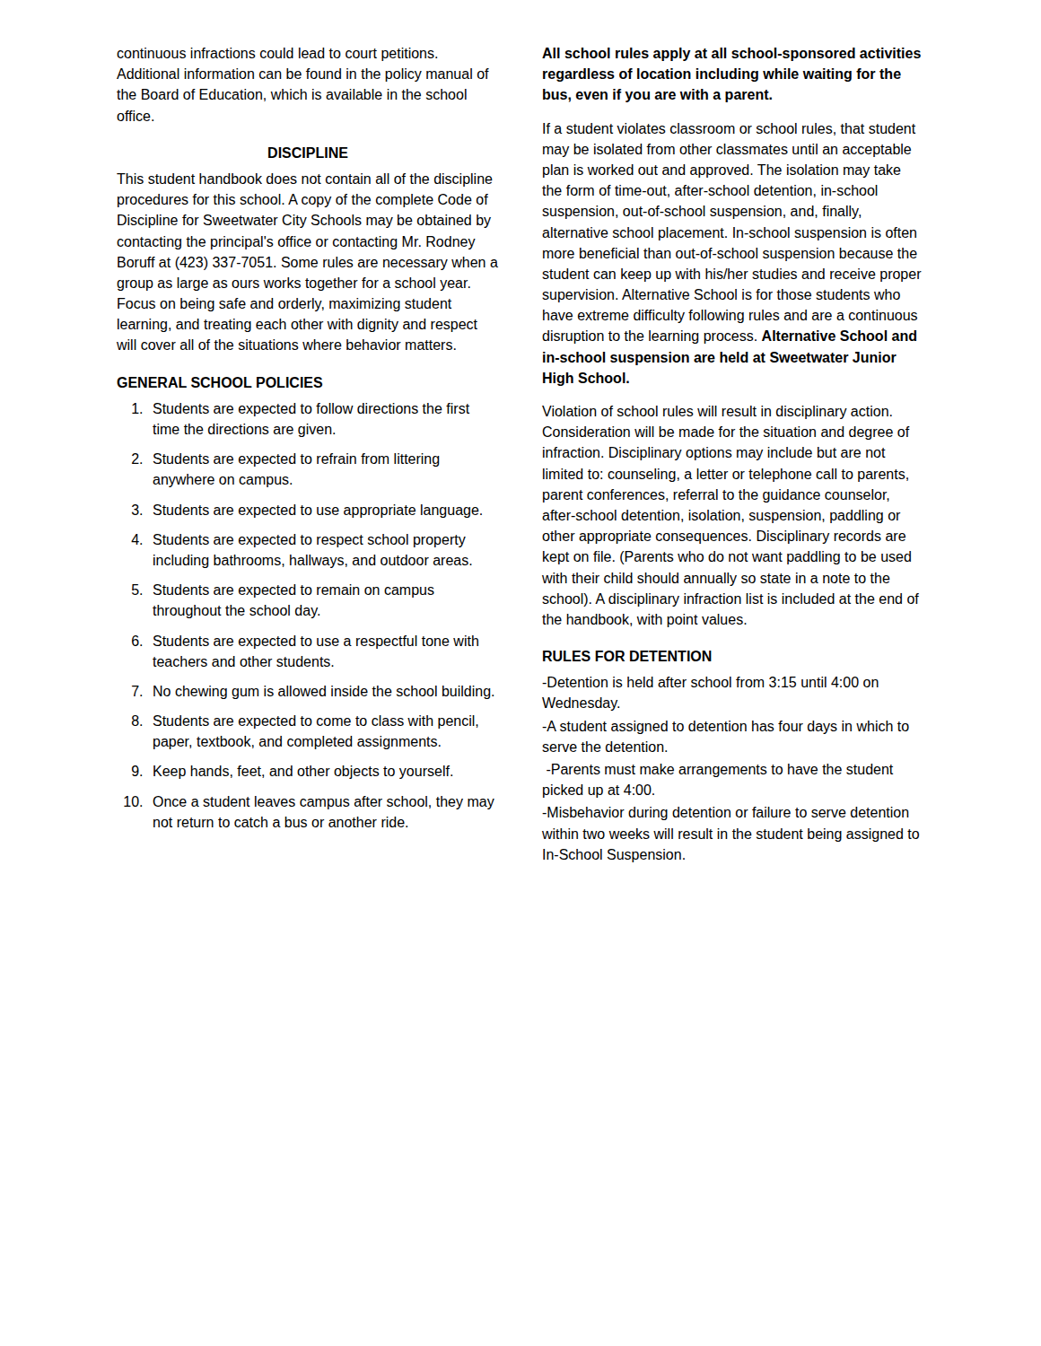continuous infractions could lead to court petitions. Additional information can be found in the policy manual of the Board of Education, which is available in the school office.
DISCIPLINE
This student handbook does not contain all of the discipline procedures for this school. A copy of the complete Code of Discipline for Sweetwater City Schools may be obtained by contacting the principal's office or contacting Mr. Rodney Boruff at (423) 337-7051. Some rules are necessary when a group as large as ours works together for a school year. Focus on being safe and orderly, maximizing student learning, and treating each other with dignity and respect will cover all of the situations where behavior matters.
GENERAL SCHOOL POLICIES
Students are expected to follow directions the first time the directions are given.
Students are expected to refrain from littering anywhere on campus.
Students are expected to use appropriate language.
Students are expected to respect school property including bathrooms, hallways, and outdoor areas.
Students are expected to remain on campus throughout the school day.
Students are expected to use a respectful tone with teachers and other students.
No chewing gum is allowed inside the school building.
Students are expected to come to class with pencil, paper, textbook, and completed assignments.
Keep hands, feet, and other objects to yourself.
Once a student leaves campus after school, they may not return to catch a bus or another ride.
All school rules apply at all school-sponsored activities regardless of location including while waiting for the bus, even if you are with a parent.
If a student violates classroom or school rules, that student may be isolated from other classmates until an acceptable plan is worked out and approved. The isolation may take the form of time-out, after-school detention, in-school suspension, out-of-school suspension, and, finally, alternative school placement. In-school suspension is often more beneficial than out-of-school suspension because the student can keep up with his/her studies and receive proper supervision. Alternative School is for those students who have extreme difficulty following rules and are a continuous disruption to the learning process. Alternative School and in-school suspension are held at Sweetwater Junior High School.
Violation of school rules will result in disciplinary action. Consideration will be made for the situation and degree of infraction. Disciplinary options may include but are not limited to: counseling, a letter or telephone call to parents, parent conferences, referral to the guidance counselor, after-school detention, isolation, suspension, paddling or other appropriate consequences. Disciplinary records are kept on file. (Parents who do not want paddling to be used with their child should annually so state in a note to the school). A disciplinary infraction list is included at the end of the handbook, with point values.
RULES FOR DETENTION
-Detention is held after school from 3:15 until 4:00 on Wednesday.
-A student assigned to detention has four days in which to serve the detention.
-Parents must make arrangements to have the student picked up at 4:00.
-Misbehavior during detention or failure to serve detention within two weeks will result in the student being assigned to In-School Suspension.